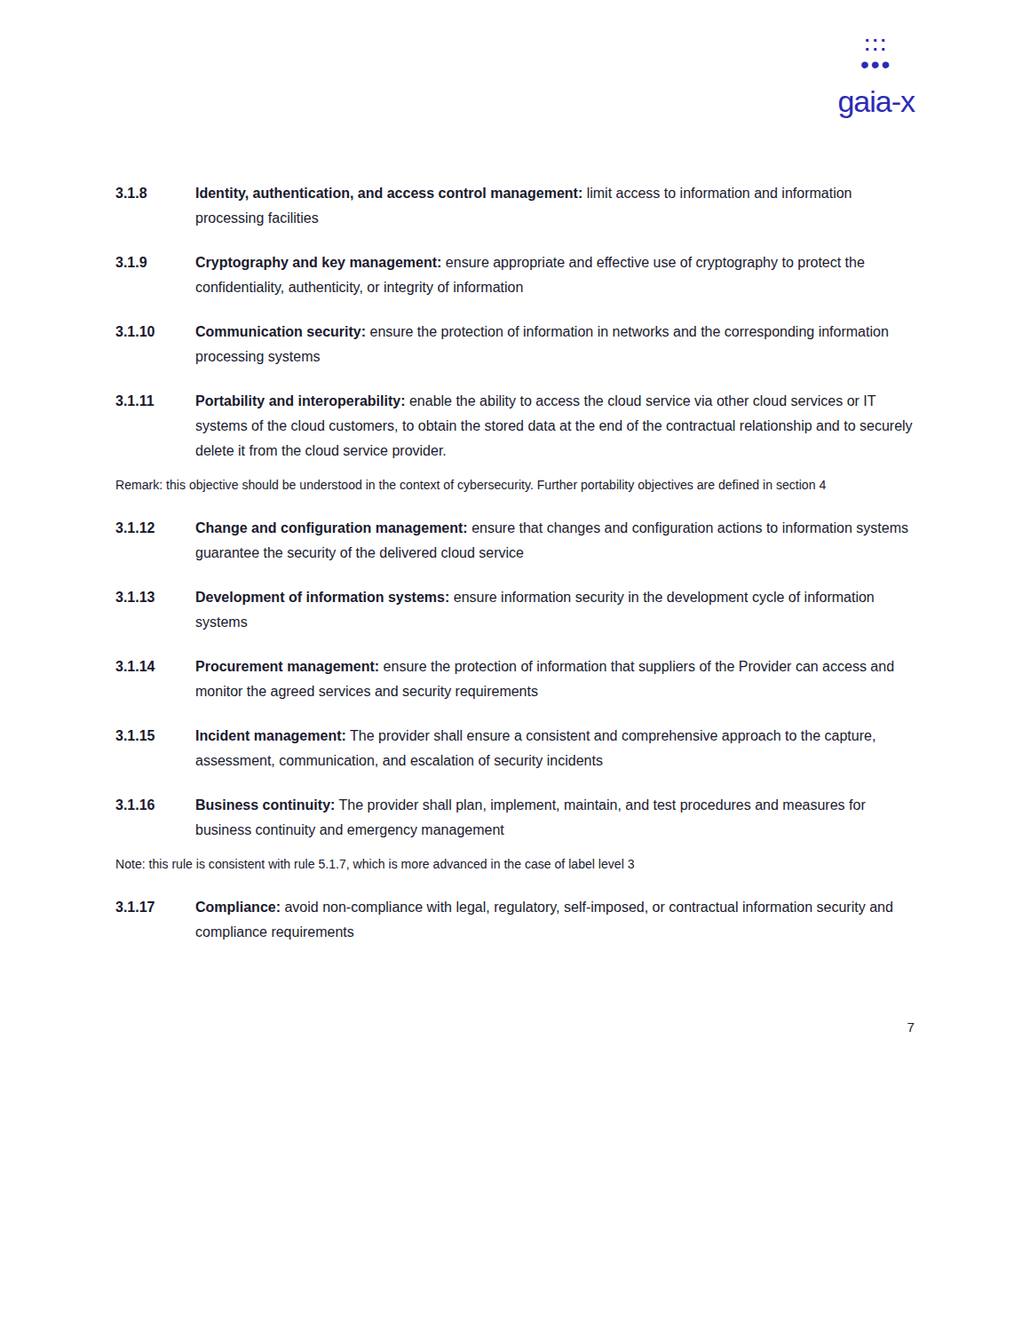∶∶∶
•••
gaia-x
3.1.8 Identity, authentication, and access control management: limit access to information and information processing facilities
3.1.9 Cryptography and key management: ensure appropriate and effective use of cryptography to protect the confidentiality, authenticity, or integrity of information
3.1.10 Communication security: ensure the protection of information in networks and the corresponding information processing systems
3.1.11 Portability and interoperability: enable the ability to access the cloud service via other cloud services or IT systems of the cloud customers, to obtain the stored data at the end of the contractual relationship and to securely delete it from the cloud service provider.
Remark: this objective should be understood in the context of cybersecurity. Further portability objectives are defined in section 4
3.1.12 Change and configuration management: ensure that changes and configuration actions to information systems guarantee the security of the delivered cloud service
3.1.13 Development of information systems: ensure information security in the development cycle of information systems
3.1.14 Procurement management: ensure the protection of information that suppliers of the Provider can access and monitor the agreed services and security requirements
3.1.15 Incident management: The provider shall ensure a consistent and comprehensive approach to the capture, assessment, communication, and escalation of security incidents
3.1.16 Business continuity: The provider shall plan, implement, maintain, and test procedures and measures for business continuity and emergency management
Note: this rule is consistent with rule 5.1.7, which is more advanced in the case of label level 3
3.1.17 Compliance: avoid non-compliance with legal, regulatory, self-imposed, or contractual information security and compliance requirements
7